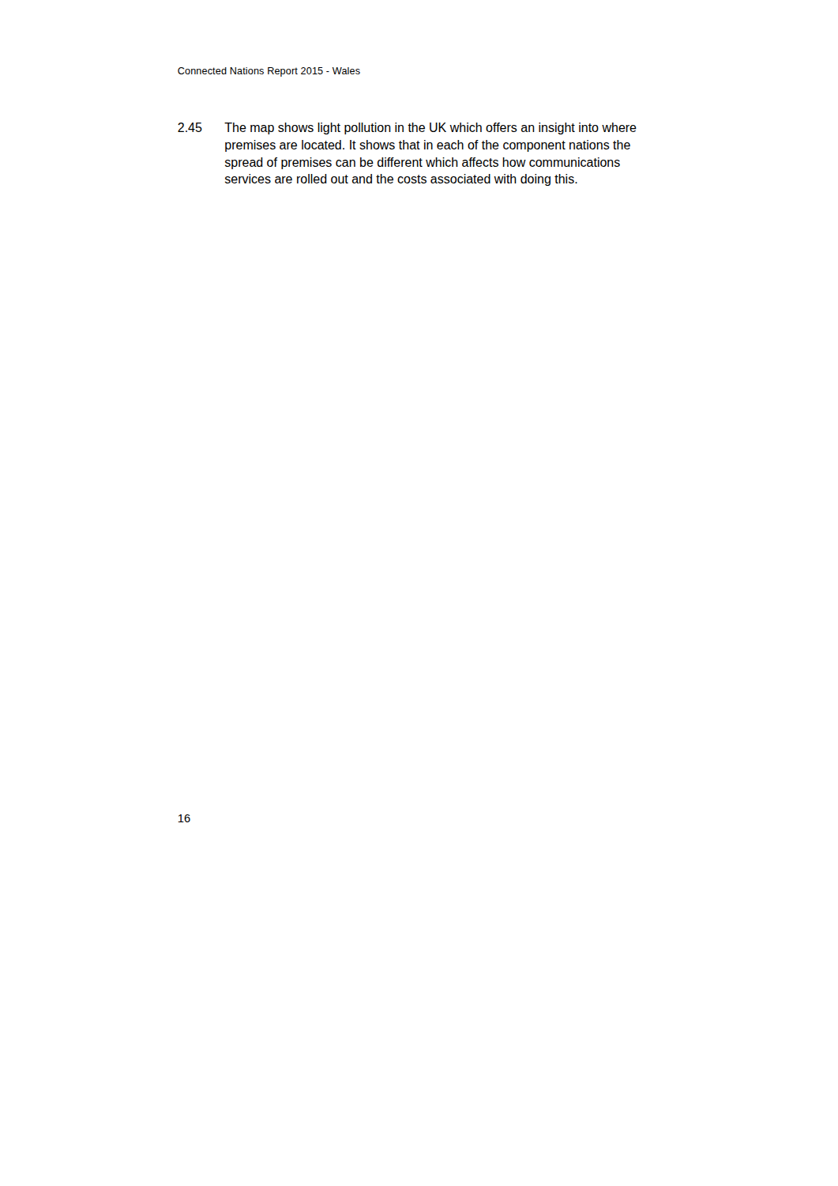Connected Nations Report 2015 - Wales
2.45
The map shows light pollution in the UK which offers an insight into where premises are located. It shows that in each of the component nations the spread of premises can be different which affects how communications services are rolled out and the costs associated with doing this.
16